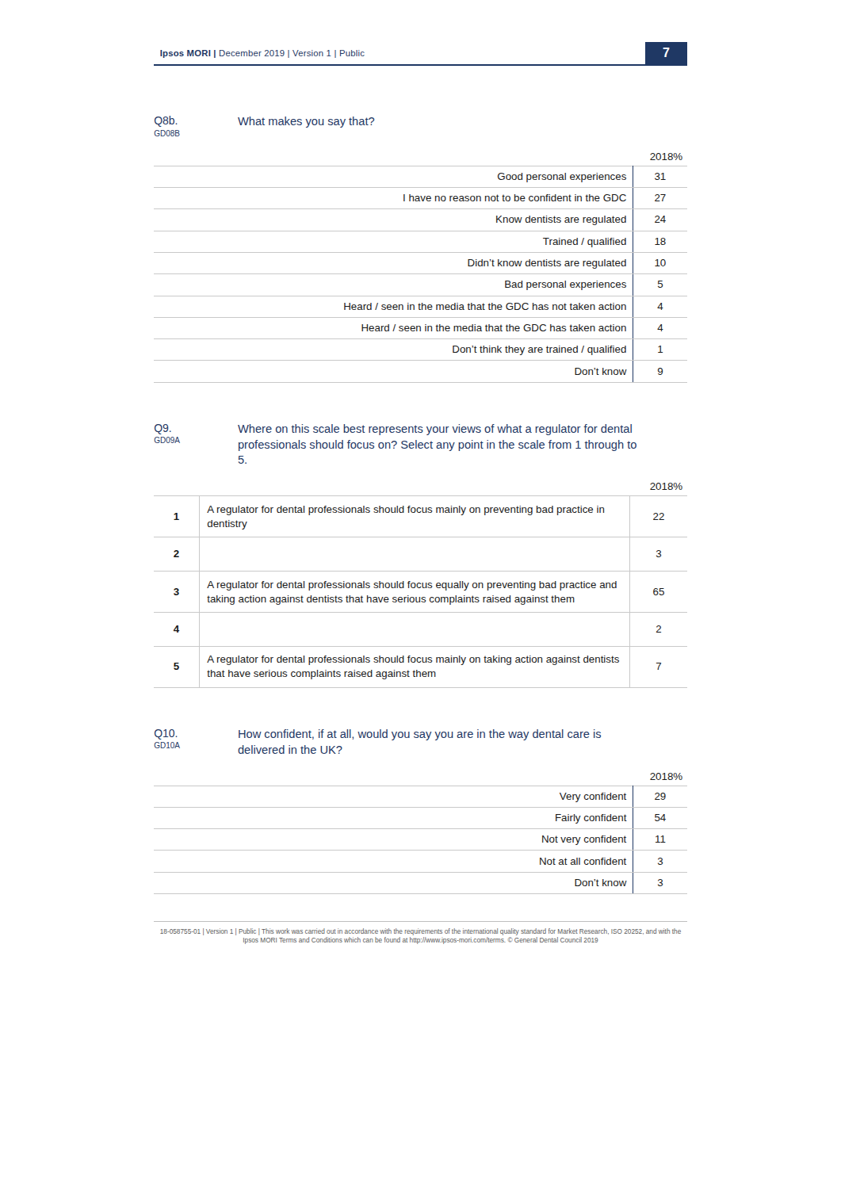Ipsos MORI | December 2019 | Version 1 | Public
7
Q8b. GD08B
What makes you say that?
2018%
| Good personal experiences | 31 |
| I have no reason not to be confident in the GDC | 27 |
| Know dentists are regulated | 24 |
| Trained / qualified | 18 |
| Didn’t know dentists are regulated | 10 |
| Bad personal experiences | 5 |
| Heard / seen in the media that the GDC has not taken action | 4 |
| Heard / seen in the media that the GDC has taken action | 4 |
| Don’t think they are trained / qualified | 1 |
| Don’t know | 9 |
Q9. GD09A
Where on this scale best represents your views of what a regulator for dental professionals should focus on? Select any point in the scale from 1 through to 5.
2018%
| 1 | A regulator for dental professionals should focus mainly on preventing bad practice in dentistry | 22 |
| 2 | | 3 |
| 3 | A regulator for dental professionals should focus equally on preventing bad practice and taking action against dentists that have serious complaints raised against them | 65 |
| 4 | | 2 |
| 5 | A regulator for dental professionals should focus mainly on taking action against dentists that have serious complaints raised against them | 7 |
Q10. GD10A
How confident, if at all, would you say you are in the way dental care is delivered in the UK?
2018%
| Very confident | 29 |
| Fairly confident | 54 |
| Not very confident | 11 |
| Not at all confident | 3 |
| Don’t know | 3 |
18-058755-01 | Version 1 | Public | This work was carried out in accordance with the requirements of the international quality standard for Market Research, ISO 20252, and with the Ipsos MORI Terms and Conditions which can be found at http://www.ipsos-mori.com/terms. © General Dental Council 2019